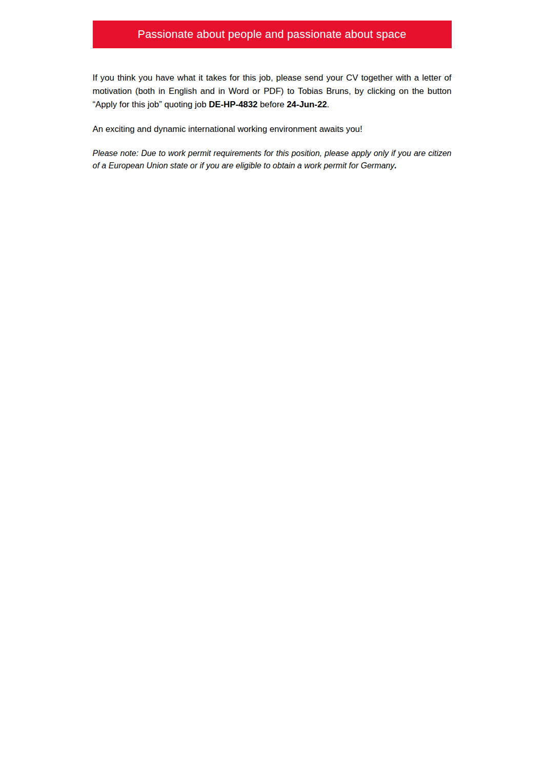Passionate about people and passionate about space
If you think you have what it takes for this job, please send your CV together with a letter of motivation (both in English and in Word or PDF) to Tobias Bruns, by clicking on the button “Apply for this job” quoting job DE-HP-4832 before 24-Jun-22.
An exciting and dynamic international working environment awaits you!
Please note: Due to work permit requirements for this position, please apply only if you are citizen of a European Union state or if you are eligible to obtain a work permit for Germany.